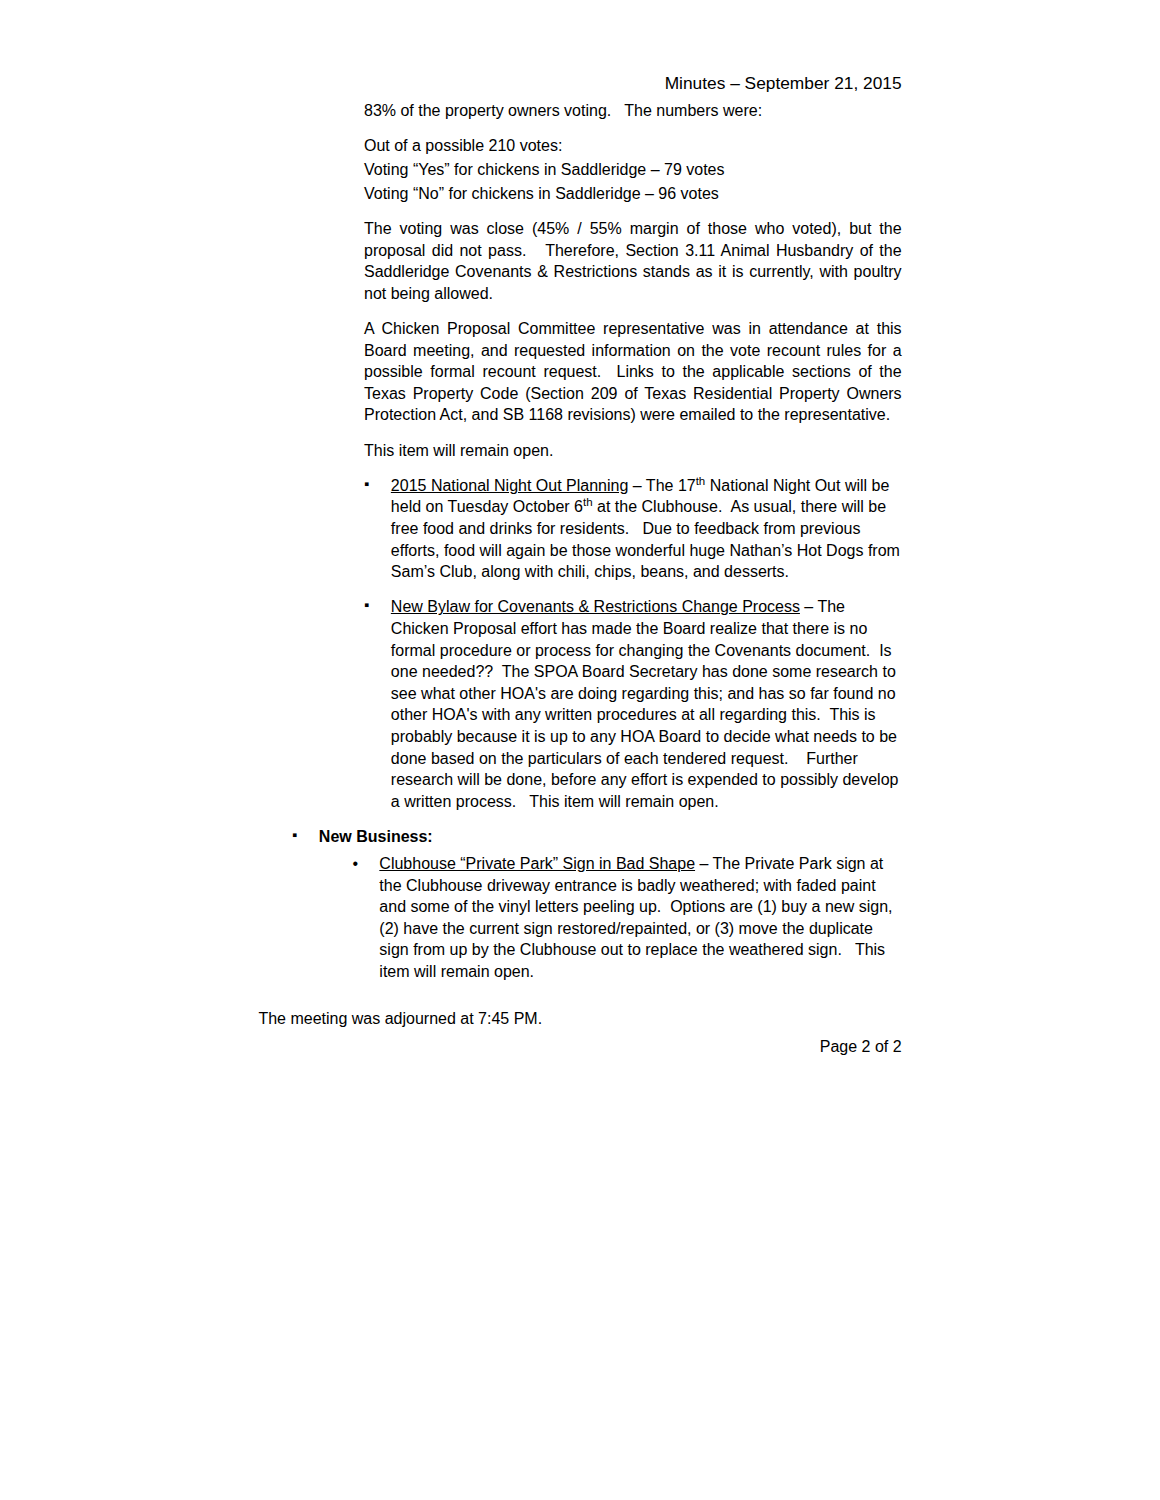Minutes – September 21, 2015
83% of the property owners voting. The numbers were:
Out of a possible 210 votes:
Voting “Yes” for chickens in Saddleridge – 79 votes
Voting “No” for chickens in Saddleridge – 96 votes
The voting was close (45% / 55% margin of those who voted), but the proposal did not pass. Therefore, Section 3.11 Animal Husbandry of the Saddleridge Covenants & Restrictions stands as it is currently, with poultry not being allowed.
A Chicken Proposal Committee representative was in attendance at this Board meeting, and requested information on the vote recount rules for a possible formal recount request. Links to the applicable sections of the Texas Property Code (Section 209 of Texas Residential Property Owners Protection Act, and SB 1168 revisions) were emailed to the representative.
This item will remain open.
2015 National Night Out Planning – The 17th National Night Out will be held on Tuesday October 6th at the Clubhouse. As usual, there will be free food and drinks for residents. Due to feedback from previous efforts, food will again be those wonderful huge Nathan’s Hot Dogs from Sam’s Club, along with chili, chips, beans, and desserts.
New Bylaw for Covenants & Restrictions Change Process – The Chicken Proposal effort has made the Board realize that there is no formal procedure or process for changing the Covenants document. Is one needed?? The SPOA Board Secretary has done some research to see what other HOA's are doing regarding this; and has so far found no other HOA's with any written procedures at all regarding this. This is probably because it is up to any HOA Board to decide what needs to be done based on the particulars of each tendered request. Further research will be done, before any effort is expended to possibly develop a written process. This item will remain open.
New Business:
Clubhouse “Private Park” Sign in Bad Shape – The Private Park sign at the Clubhouse driveway entrance is badly weathered; with faded paint and some of the vinyl letters peeling up. Options are (1) buy a new sign, (2) have the current sign restored/repainted, or (3) move the duplicate sign from up by the Clubhouse out to replace the weathered sign. This item will remain open.
The meeting was adjourned at 7:45 PM.
Page 2 of 2